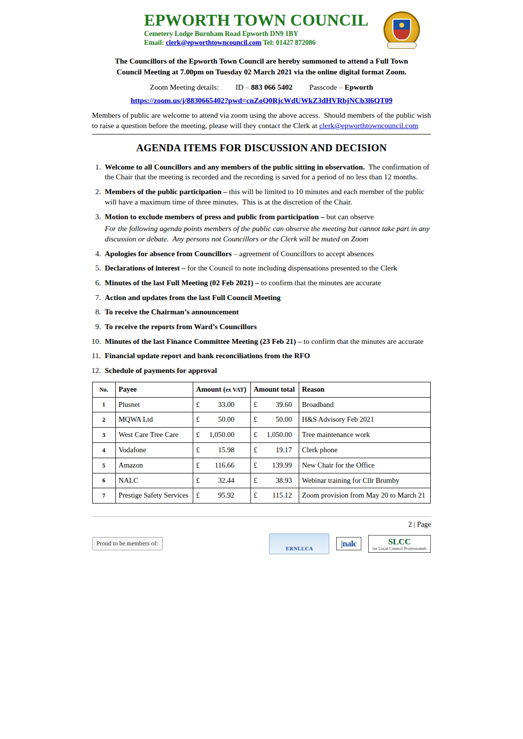EPWORTH TOWN COUNCIL
Cemetery Lodge Burnham Road Epworth DN9 1BY
Email: clerk@epworthtowncouncil.com Tel: 01427 872086
The Councillors of the Epworth Town Council are hereby summoned to attend a Full Town Council Meeting at 7.00pm on Tuesday 02 March 2021 via the online digital format Zoom.
Zoom Meeting details: ID – 883 066 5402 Passcode – Epworth
https://zoom.us/j/8830665402?pwd=cnZoQ0RjcWdUWkZ3dHVRbjNCb3l6QT09
Members of public are welcome to attend via zoom using the above access. Should members of the public wish to raise a question before the meeting, please will they contact the Clerk at clerk@epworthtowncouncil.com
AGENDA ITEMS FOR DISCUSSION AND DECISION
Welcome to all Councillors and any members of the public sitting in observation. The confirmation of the Chair that the meeting is recorded and the recording is saved for a period of no less than 12 months.
Members of the public participation – this will be limited to 10 minutes and each member of the public will have a maximum time of three minutes. This is at the discretion of the Chair.
Motion to exclude members of press and public from participation – but can observe For the following agenda points members of the public can observe the meeting but cannot take part in any discussion or debate. Any persons not Councillors or the Clerk will be muted on Zoom
Apologies for absence from Councillors – agreement of Councillors to accept absences
Declarations of interest – for the Council to note including dispensations presented to the Clerk
Minutes of the last Full Meeting (02 Feb 2021) – to confirm that the minutes are accurate
Action and updates from the last Full Council Meeting
To receive the Chairman’s announcement
To receive the reports from Ward’s Councillors
Minutes of the last Finance Committee Meeting (23 Feb 21) – to confirm that the minutes are accurate
Financial update report and bank reconciliations from the RFO
Schedule of payments for approval
| No. | Payee | Amount ( ex VAT ) | Amount total | Reason |
| --- | --- | --- | --- | --- |
| 1 | Plusnet | £ 33.00 | £ 39.60 | Broadband |
| 2 | MQWA Ltd | £ 50.00 | £ 50.00 | H&S Advisory Feb 2021 |
| 3 | West Care Tree Care | £ 1,050.00 | £ 1,050.00 | Tree maintenance work |
| 4 | Vodafone | £ 15.98 | £ 19.17 | Clerk phone |
| 5 | Amazon | £ 116.66 | £ 139.99 | New Chair for the Office |
| 6 | NALC | £ 32.44 | £ 38.93 | Webinar training for Cllr Brumby |
| 7 | Prestige Safety Services | £ 95.92 | £ 115.12 | Zoom provision from May 20 to March 21 |
2 | Page
Proud to be members of:
|nalc
SLCCfor Local Council Professionals